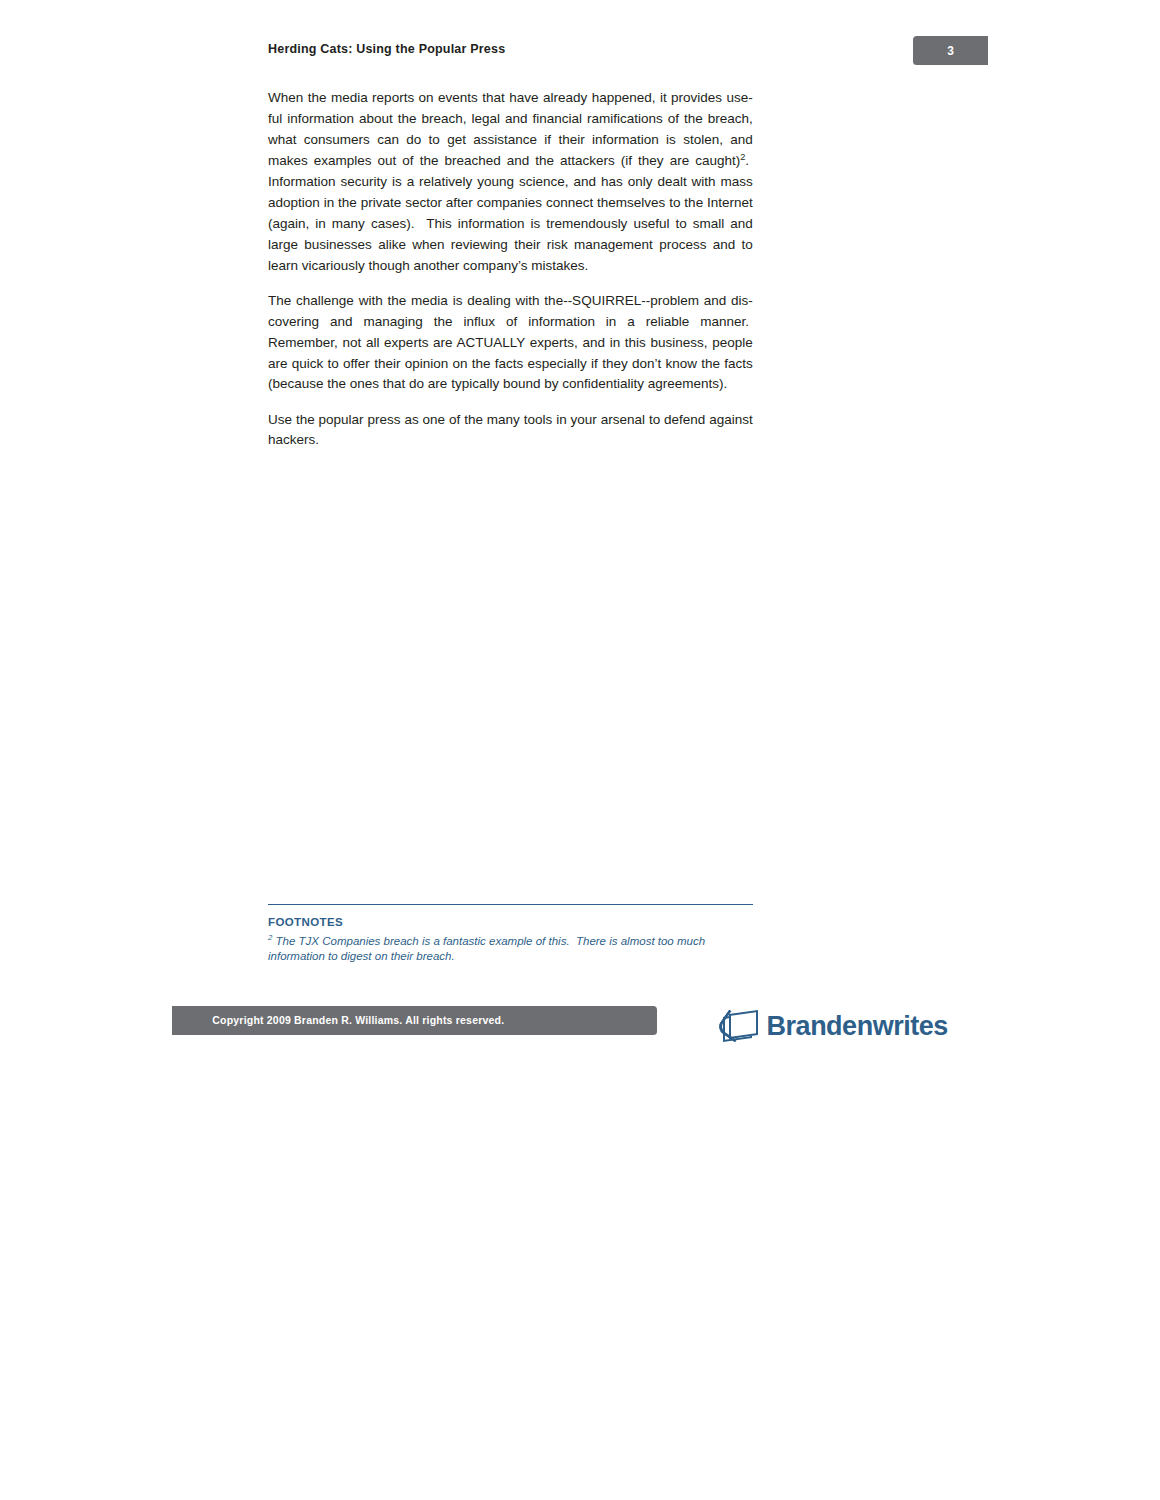Herding Cats: Using the Popular Press
3
When the media reports on events that have already happened, it provides useful information about the breach, legal and financial ramifications of the breach, what consumers can do to get assistance if their information is stolen, and makes examples out of the breached and the attackers (if they are caught)2. Information security is a relatively young science, and has only dealt with mass adoption in the private sector after companies connect themselves to the Internet (again, in many cases). This information is tremendously useful to small and large businesses alike when reviewing their risk management process and to learn vicariously though another company’s mistakes.
The challenge with the media is dealing with the--SQUIRREL--problem and discovering and managing the influx of information in a reliable manner. Remember, not all experts are ACTUALLY experts, and in this business, people are quick to offer their opinion on the facts especially if they don’t know the facts (because the ones that do are typically bound by confidentiality agreements).
Use the popular press as one of the many tools in your arsenal to defend against hackers.
FOOTNOTES
2 The TJX Companies breach is a fantastic example of this. There is almost too much information to digest on their breach.
Copyright 2009 Branden R. Williams. All rights reserved.
Brandenwrites